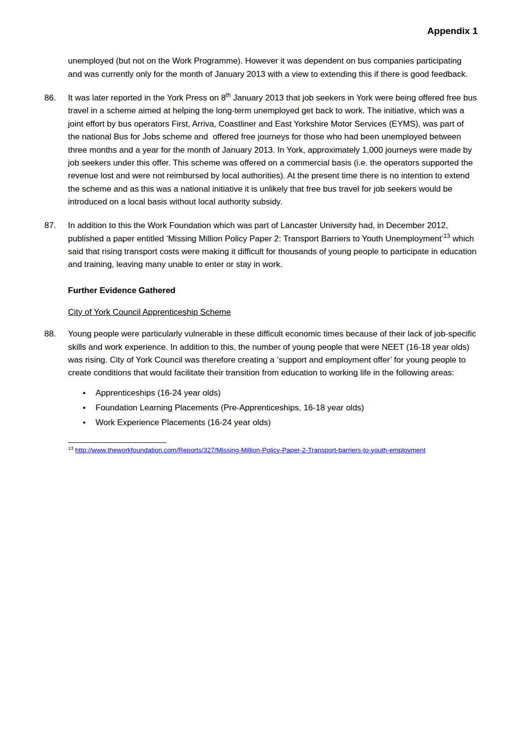Appendix 1
unemployed (but not on the Work Programme). However it was dependent on bus companies participating and was currently only for the month of January 2013 with a view to extending this if there is good feedback.
86. It was later reported in the York Press on 8th January 2013 that job seekers in York were being offered free bus travel in a scheme aimed at helping the long-term unemployed get back to work. The initiative, which was a joint effort by bus operators First, Arriva, Coastliner and East Yorkshire Motor Services (EYMS), was part of the national Bus for Jobs scheme and offered free journeys for those who had been unemployed between three months and a year for the month of January 2013. In York, approximately 1,000 journeys were made by job seekers under this offer. This scheme was offered on a commercial basis (i.e. the operators supported the revenue lost and were not reimbursed by local authorities). At the present time there is no intention to extend the scheme and as this was a national initiative it is unlikely that free bus travel for job seekers would be introduced on a local basis without local authority subsidy.
87. In addition to this the Work Foundation which was part of Lancaster University had, in December 2012, published a paper entitled ‘Missing Million Policy Paper 2: Transport Barriers to Youth Unemployment’13 which said that rising transport costs were making it difficult for thousands of young people to participate in education and training, leaving many unable to enter or stay in work.
Further Evidence Gathered
City of York Council Apprenticeship Scheme
88. Young people were particularly vulnerable in these difficult economic times because of their lack of job-specific skills and work experience. In addition to this, the number of young people that were NEET (16-18 year olds) was rising. City of York Council was therefore creating a ‘support and employment offer’ for young people to create conditions that would facilitate their transition from education to working life in the following areas:
Apprenticeships (16-24 year olds)
Foundation Learning Placements (Pre-Apprenticeships, 16-18 year olds)
Work Experience Placements (16-24 year olds)
13 http://www.theworkfoundation.com/Reports/327/Missing-Million-Policy-Paper-2-Transport-barriers-to-youth-employment